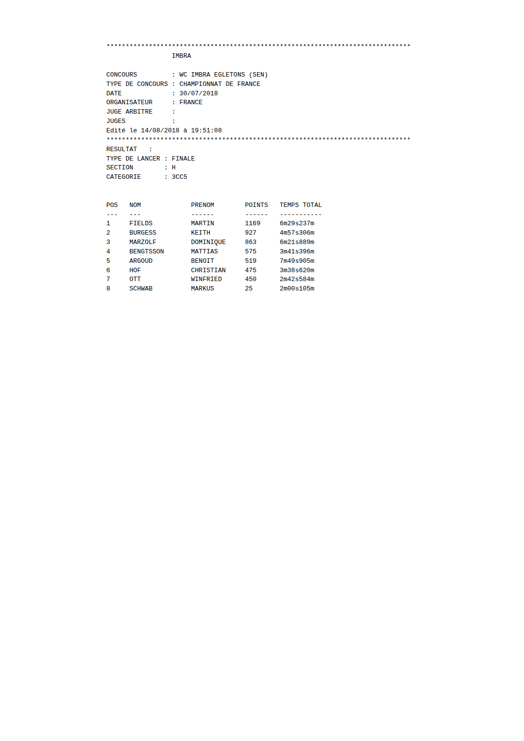*******************************************************************************
                 IMBRA

CONCOURS         : WC IMBRA EGLETONS (SEN)
TYPE DE CONCOURS : CHAMPIONNAT DE FRANCE
DATE             : 30/07/2018
ORGANISATEUR     : FRANCE
JUGE ARBITRE     :
JUGES            :
Edité le 14/08/2018 à 19:51:08
*******************************************************************************
RESULTAT   :
TYPE DE LANCER : FINALE
SECTION        : H
CATEGORIE      : 3CC5


POS   NOM             PRENOM        POINTS   TEMPS TOTAL
---   ---             ------        ------   -----------
1     FIELDS          MARTIN        1169     6m29s237m
2     BURGESS         KEITH         927      4m57s306m
3     MARZOLF         DOMINIQUE     863      6m21s889m
4     BENGTSSON       MATTIAS       575      3m41s396m
5     ARGOUD          BENOIT        519      7m49s905m
6     HOF             CHRISTIAN     475      3m38s620m
7     OTT             WINFRIED      450      2m42s584m
8     SCHWAB          MARKUS        25       2m00s105m